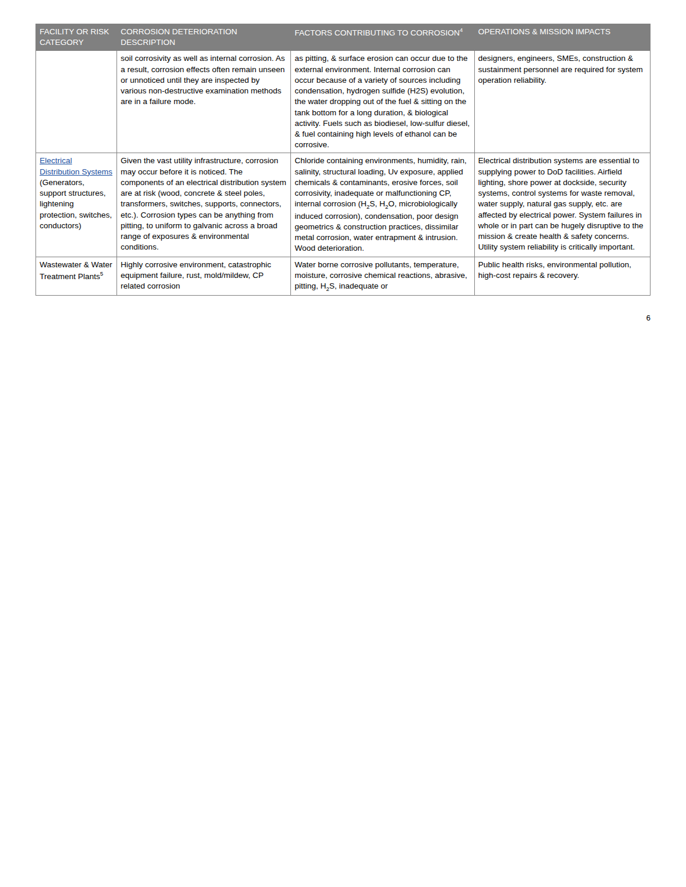| FACILITY OR RISK CATEGORY | CORROSION DETERIORATION DESCRIPTION | FACTORS CONTRIBUTING TO CORROSION 4 | OPERATIONS & MISSION IMPACTS |
| --- | --- | --- | --- |
| | soil corrosivity as well as internal corrosion. As a result, corrosion effects often remain unseen or unnoticed until they are inspected by various non-destructive examination methods are in a failure mode. | as pitting, & surface erosion can occur due to the external environment. Internal corrosion can occur because of a variety of sources including condensation, hydrogen sulfide (H2S) evolution, the water dropping out of the fuel & sitting on the tank bottom for a long duration, & biological activity. Fuels such as biodiesel, low-sulfur diesel, & fuel containing high levels of ethanol can be corrosive. | designers, engineers, SMEs, construction & sustainment personnel are required for system operation reliability. |
| Electrical Distribution Systems (Generators, support structures, lightening protection, switches, conductors) | Given the vast utility infrastructure, corrosion may occur before it is noticed. The components of an electrical distribution system are at risk (wood, concrete & steel poles, transformers, switches, supports, connectors, etc.). Corrosion types can be anything from pitting, to uniform to galvanic across a broad range of exposures & environmental conditions. | Chloride containing environments, humidity, rain, salinity, structural loading, Uv exposure, applied chemicals & contaminants, erosive forces, soil corrosivity, inadequate or malfunctioning CP, internal corrosion (H 2 S, H 2 O, microbiologically induced corrosion), condensation, poor design geometrics & construction practices, dissimilar metal corrosion, water entrapment & intrusion. Wood deterioration. | Electrical distribution systems are essential to supplying power to DoD facilities. Airfield lighting, shore power at dockside, security systems, control systems for waste removal, water supply, natural gas supply, etc. are affected by electrical power. System failures in whole or in part can be hugely disruptive to the mission & create health & safety concerns. Utility system reliability is critically important. |
| Wastewater & Water Treatment Plants 5 | Highly corrosive environment, catastrophic equipment failure, rust, mold/mildew, CP related corrosion | Water borne corrosive pollutants, temperature, moisture, corrosive chemical reactions, abrasive, pitting, H 2 S, inadequate or | Public health risks, environmental pollution, high-cost repairs & recovery. |
6